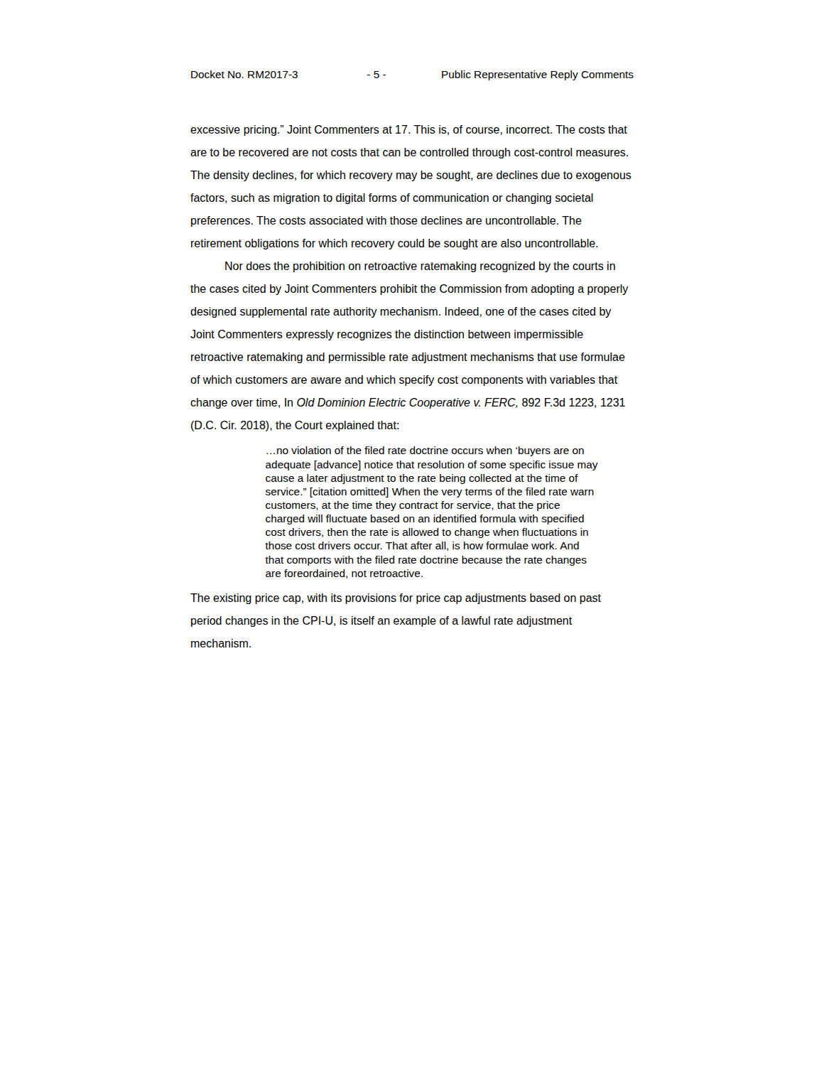Docket No. RM2017-3
- 5 -
Public Representative Reply Comments
excessive pricing.” Joint Commenters at 17. This is, of course, incorrect. The costs that are to be recovered are not costs that can be controlled through cost-control measures. The density declines, for which recovery may be sought, are declines due to exogenous factors, such as migration to digital forms of communication or changing societal preferences. The costs associated with those declines are uncontrollable. The retirement obligations for which recovery could be sought are also uncontrollable.
Nor does the prohibition on retroactive ratemaking recognized by the courts in the cases cited by Joint Commenters prohibit the Commission from adopting a properly designed supplemental rate authority mechanism. Indeed, one of the cases cited by Joint Commenters expressly recognizes the distinction between impermissible retroactive ratemaking and permissible rate adjustment mechanisms that use formulae of which customers are aware and which specify cost components with variables that change over time, In Old Dominion Electric Cooperative v. FERC, 892 F.3d 1223, 1231 (D.C. Cir. 2018), the Court explained that:
…no violation of the filed rate doctrine occurs when ‘buyers are on adequate [advance] notice that resolution of some specific issue may cause a later adjustment to the rate being collected at the time of service.” [citation omitted] When the very terms of the filed rate warn customers, at the time they contract for service, that the price charged will fluctuate based on an identified formula with specified cost drivers, then the rate is allowed to change when fluctuations in those cost drivers occur. That after all, is how formulae work. And that comports with the filed rate doctrine because the rate changes are foreordained, not retroactive.
The existing price cap, with its provisions for price cap adjustments based on past period changes in the CPI-U, is itself an example of a lawful rate adjustment mechanism.